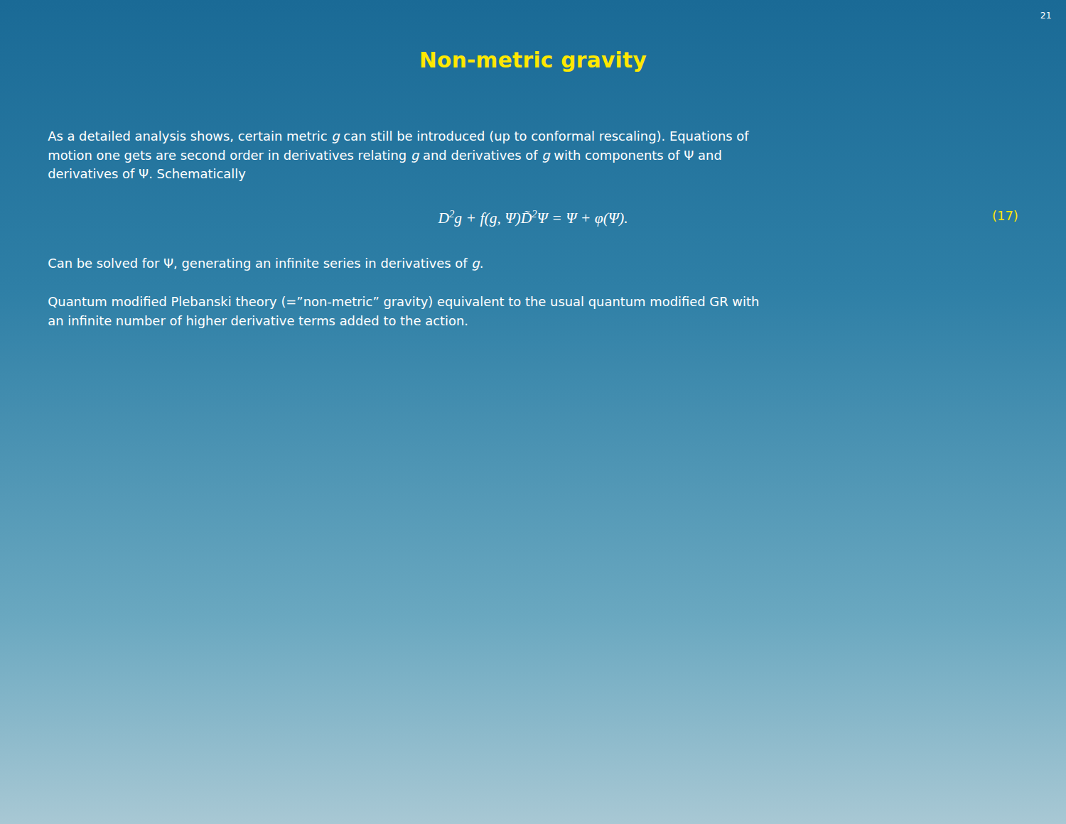21
Non-metric gravity
As a detailed analysis shows, certain metric g can still be introduced (up to conformal rescaling). Equations of motion one gets are second order in derivatives relating g and derivatives of g with components of Ψ and derivatives of Ψ. Schematically
D2g + f(g, Ψ)D̃2Ψ = Ψ + φ(Ψ). (17)
Can be solved for Ψ, generating an infinite series in derivatives of g.
Quantum modified Plebanski theory (=”non-metric” gravity) equivalent to the usual quantum modified GR with an infinite number of higher derivative terms added to the action.